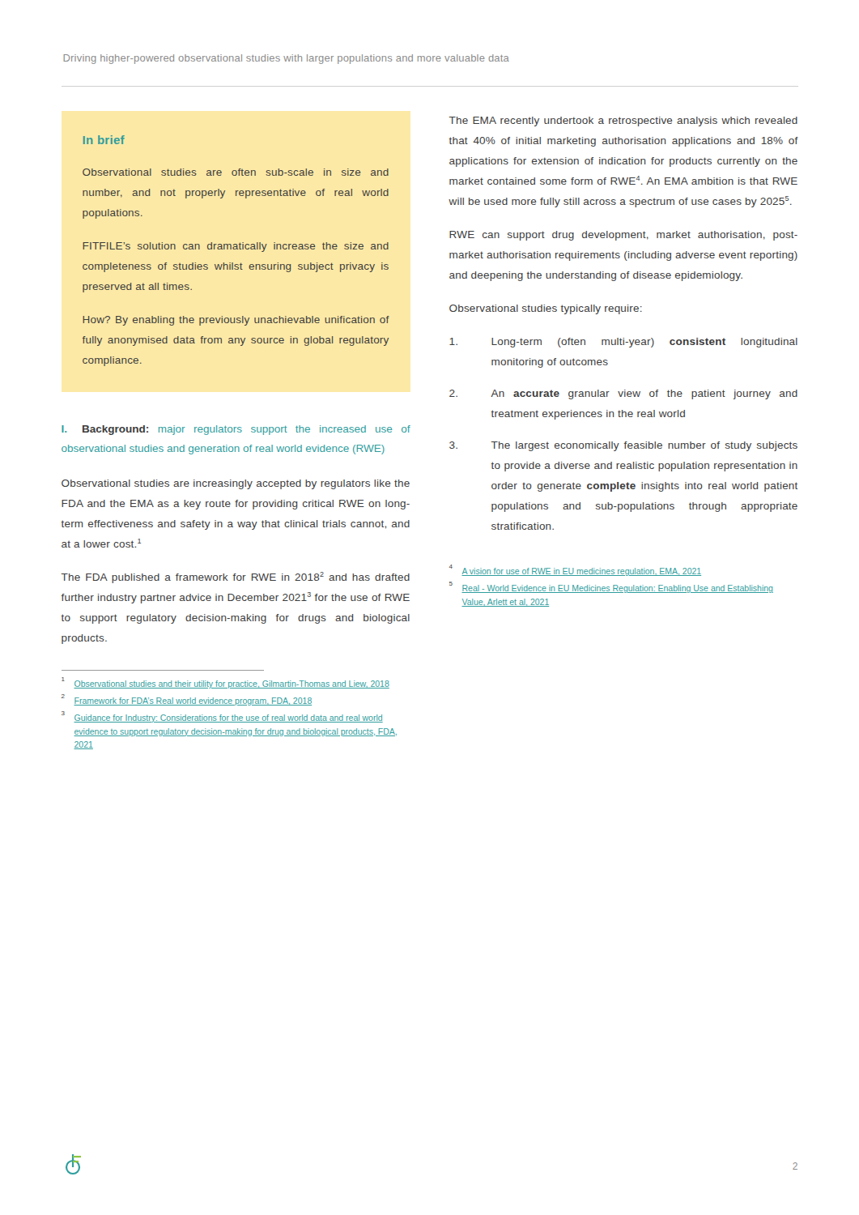Driving higher-powered observational studies with larger populations and more valuable data
In brief
Observational studies are often sub-scale in size and number, and not properly representative of real world populations.
FITFILE’s solution can dramatically increase the size and completeness of studies whilst ensuring subject privacy is preserved at all times.
How? By enabling the previously unachievable unification of fully anonymised data from any source in global regulatory compliance.
I. Background: major regulators support the increased use of observational studies and generation of real world evidence (RWE)
Observational studies are increasingly accepted by regulators like the FDA and the EMA as a key route for providing critical RWE on long-term effectiveness and safety in a way that clinical trials cannot, and at a lower cost.1
The FDA published a framework for RWE in 20182 and has drafted further industry partner advice in December 20213 for the use of RWE to support regulatory decision-making for drugs and biological products.
Observational studies and their utility for practice, Gilmartin-Thomas and Liew, 2018
Framework for FDA’s Real world evidence program, FDA, 2018
Guidance for Industry: Considerations for the use of real world data and real world evidence to support regulatory decision-making for drug and biological products, FDA, 2021
The EMA recently undertook a retrospective analysis which revealed that 40% of initial marketing authorisation applications and 18% of applications for extension of indication for products currently on the market contained some form of RWE4. An EMA ambition is that RWE will be used more fully still across a spectrum of use cases by 20255.
RWE can support drug development, market authorisation, post-market authorisation requirements (including adverse event reporting) and deepening the understanding of disease epidemiology.
Observational studies typically require:
Long-term (often multi-year) consistent longitudinal monitoring of outcomes
An accurate granular view of the patient journey and treatment experiences in the real world
The largest economically feasible number of study subjects to provide a diverse and realistic population representation in order to generate complete insights into real world patient populations and sub-populations through appropriate stratification.
A vision for use of RWE in EU medicines regulation, EMA, 2021
Real - World Evidence in EU Medicines Regulation: Enabling Use and Establishing Value, Arlett et al, 2021
2